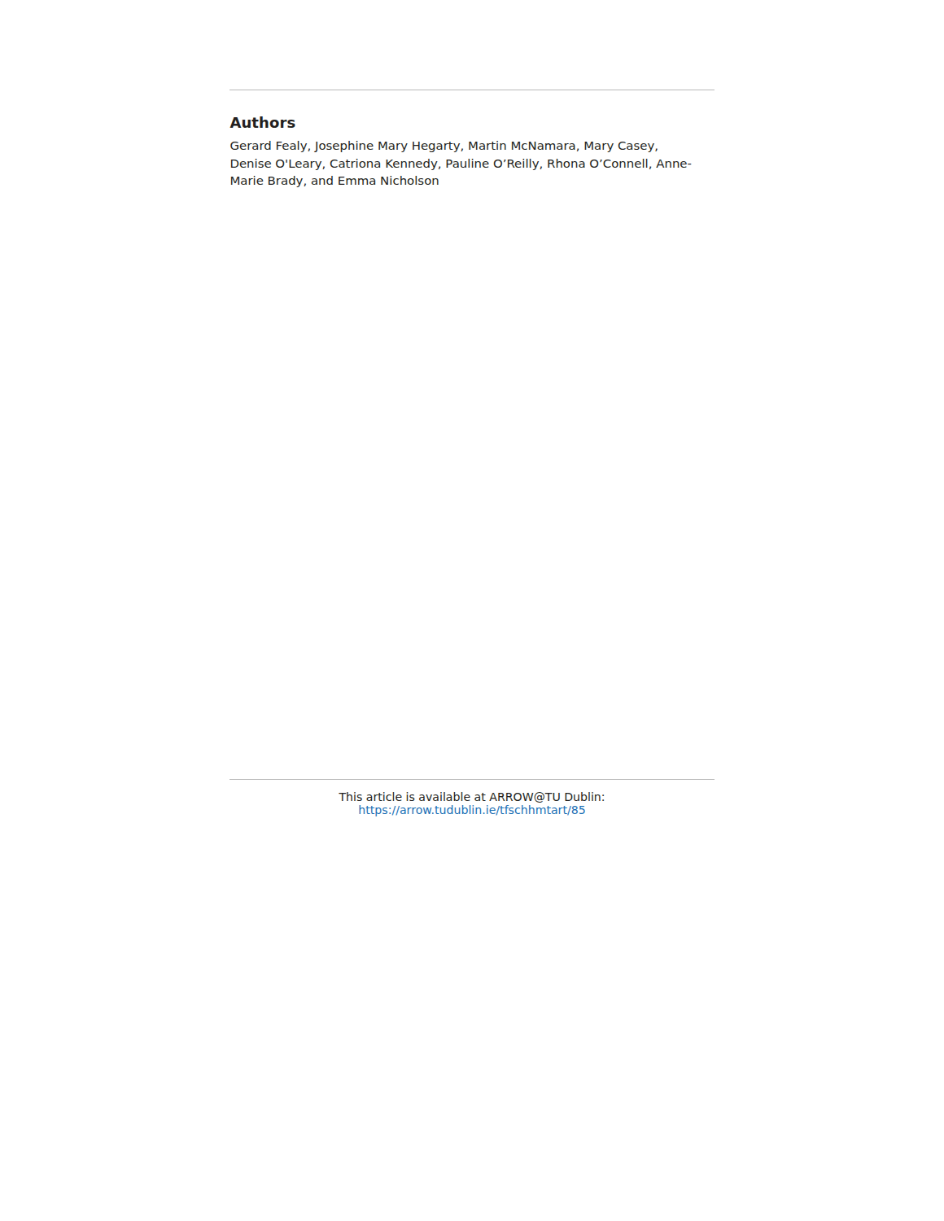Authors
Gerard Fealy, Josephine Mary Hegarty, Martin McNamara, Mary Casey, Denise O'Leary, Catriona Kennedy, Pauline O’Reilly, Rhona O’Connell, Anne-Marie Brady, and Emma Nicholson
This article is available at ARROW@TU Dublin: https://arrow.tudublin.ie/tfschhmtart/85